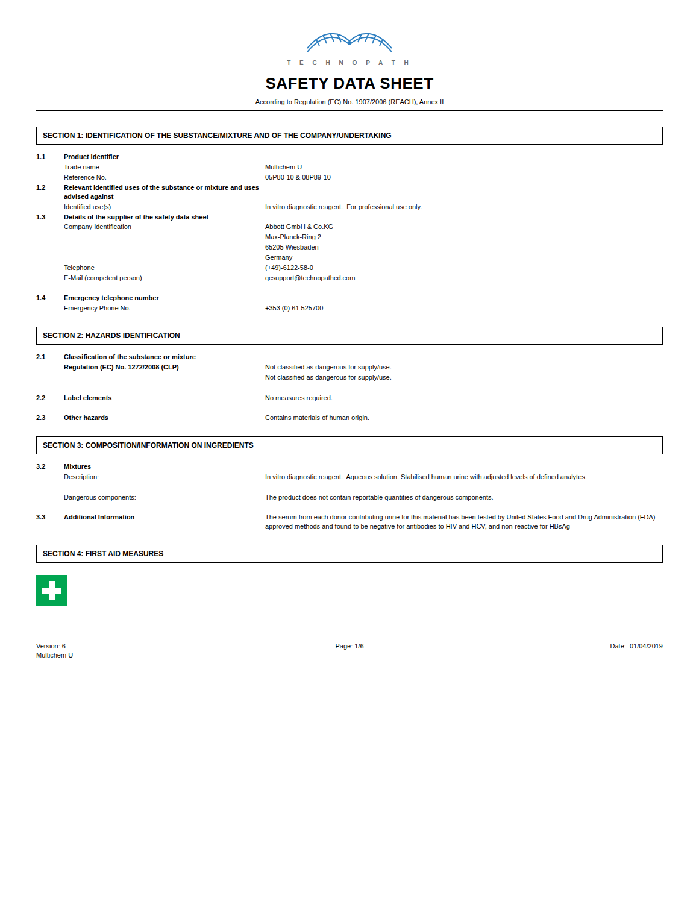T E C H N O P A T H
SAFETY DATA SHEET
According to Regulation (EC) No. 1907/2006 (REACH), Annex II
SECTION 1: IDENTIFICATION OF THE SUBSTANCE/MIXTURE AND OF THE COMPANY/UNDERTAKING
| 1.1 | Product identifier | |
| | Trade name | Multichem U |
| | Reference No. | 05P80-10 & 08P89-10 |
| 1.2 | Relevant identified uses of the substance or mixture and uses advised against | |
| | Identified use(s) | In vitro diagnostic reagent. For professional use only. |
| 1.3 | Details of the supplier of the safety data sheet | |
| | Company Identification | Abbott GmbH & Co.KG |
| | | Max-Planck-Ring 2 |
| | | 65205 Wiesbaden |
| | | Germany |
| | Telephone | (+49)-6122-58-0 |
| | E-Mail (competent person) | qcsupport@technopathcd.com |
| 1.4 | Emergency telephone number | |
| | Emergency Phone No. | +353 (0) 61 525700 |
SECTION 2: HAZARDS IDENTIFICATION
| 2.1 | Classification of the substance or mixture | |
| | Regulation (EC) No. 1272/2008 (CLP) | Not classified as dangerous for supply/use. |
| | | Not classified as dangerous for supply/use. |
| 2.2 | Label elements | No measures required. |
| 2.3 | Other hazards | Contains materials of human origin. |
SECTION 3: COMPOSITION/INFORMATION ON INGREDIENTS
| 3.2 | Mixtures | |
| | Description: | In vitro diagnostic reagent. Aqueous solution. Stabilised human urine with adjusted levels of defined analytes. |
| | Dangerous components: | The product does not contain reportable quantities of dangerous components. |
| 3.3 | Additional Information | The serum from each donor contributing urine for this material has been tested by United States Food and Drug Administration (FDA) approved methods and found to be negative for antibodies to HIV and HCV, and non-reactive for HBsAg |
SECTION 4: FIRST AID MEASURES
Version: 6
Multichem U
Page: 1/6
Date: 01/04/2019